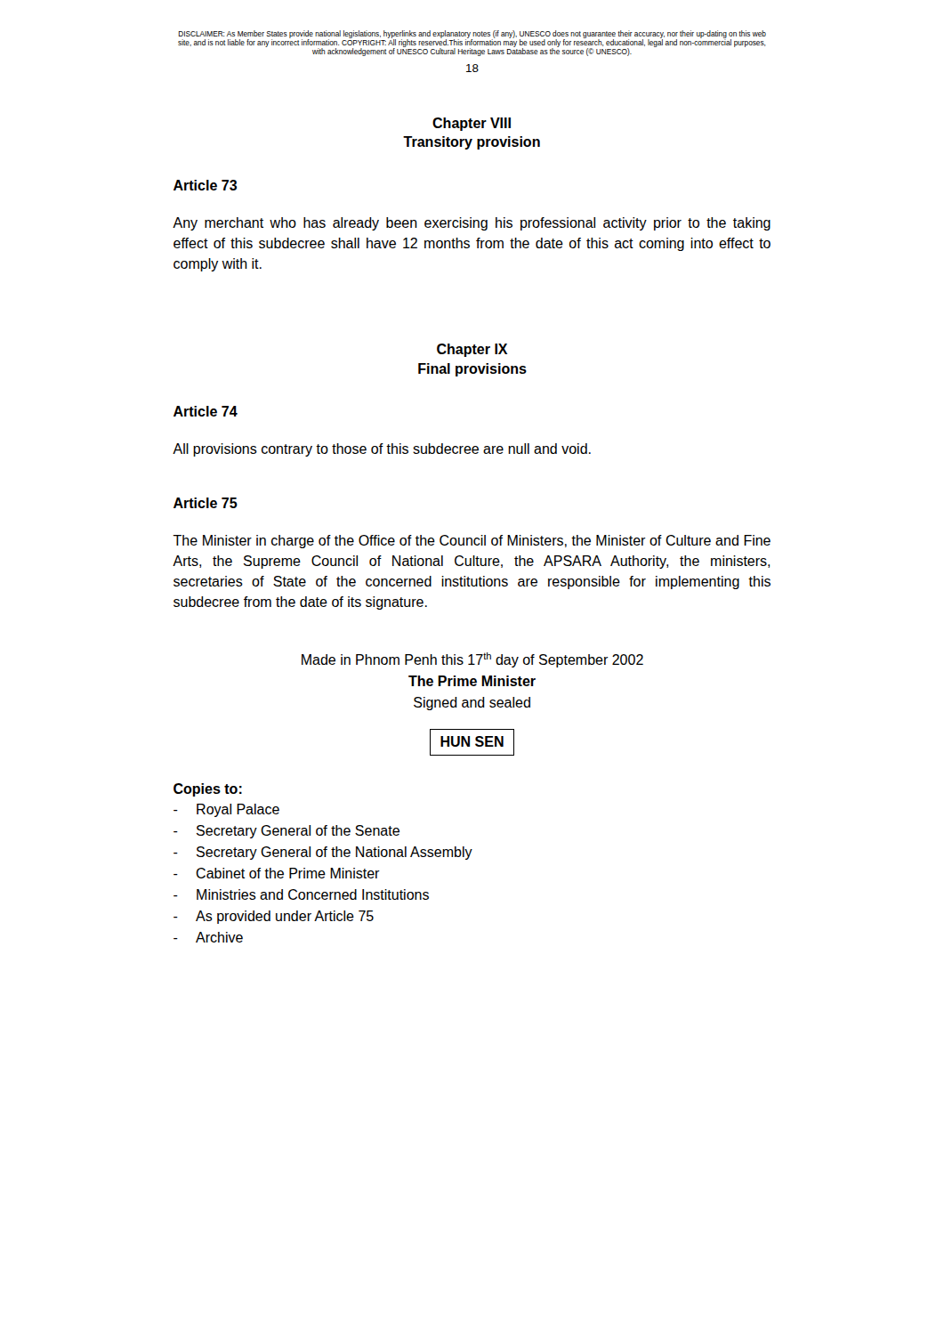DISCLAIMER: As Member States provide national legislations, hyperlinks and explanatory notes (if any), UNESCO does not guarantee their accuracy, nor their up-dating on this web site, and is not liable for any incorrect information. COPYRIGHT: All rights reserved.This information may be used only for research, educational, legal and non-commercial purposes, with acknowledgement of UNESCO Cultural Heritage Laws Database as the source (© UNESCO).
18
Chapter VIII
Transitory provision
Article 73
Any merchant who has already been exercising his professional activity prior to the taking effect of this subdecree shall have 12 months from the date of this act coming into effect to comply with it.
Chapter IX
Final provisions
Article 74
All provisions contrary to those of this subdecree are null and void.
Article 75
The Minister in charge of the Office of the Council of Ministers, the Minister of Culture and Fine Arts, the Supreme Council of National Culture, the APSARA Authority, the ministers, secretaries of State of the concerned institutions are responsible for implementing this subdecree from the date of its signature.
Made in Phnom Penh this 17th day of September 2002
The Prime Minister
Signed and sealed
HUN SEN
Copies to:
Royal Palace
Secretary General of the Senate
Secretary General of the National Assembly
Cabinet of the Prime Minister
Ministries and Concerned Institutions
As provided under Article 75
Archive